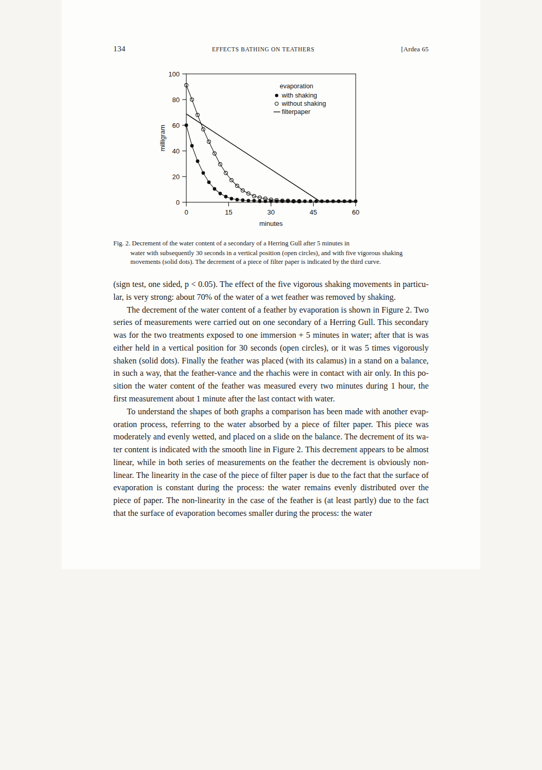134 Effects Bathing on Teathers [Ardea 65
100 80 60 40 20 0 milligram 0 15 30 45 60 minutes evaporation with shaking without shaking filterpaper
Fig. 2. Decrement of the water content of a secondary of a Herring Gull after 5 minutes in water with subsequently 30 seconds in a vertical position (open circles), and with five vigorous shaking movements (solid dots). The decrement of a piece of filter paper is indicated by the third curve.
(sign test, one sided, p < 0.05). The effect of the five vigorous shaking movements in particular, is very strong: about 70% of the water of a wet feather was removed by shaking.
The decrement of the water content of a feather by evaporation is shown in Figure 2. Two series of measurements were carried out on one secondary of a Herring Gull. This secondary was for the two treatments exposed to one immersion + 5 minutes in water; after that is was either held in a vertical position for 30 seconds (open circles), or it was 5 times vigorously shaken (solid dots). Finally the feather was placed (with its calamus) in a stand on a balance, in such a way, that the feather-vance and the rhachis were in contact with air only. In this position the water content of the feather was measured every two minutes during 1 hour, the first measurement about 1 minute after the last contact with water.
To understand the shapes of both graphs a comparison has been made with another evaporation process, referring to the water absorbed by a piece of filter paper. This piece was moderately and evenly wetted, and placed on a slide on the balance. The decrement of its water content is indicated with the smooth line in Figure 2. This decrement appears to be almost linear, while in both series of measurements on the feather the decrement is obviously non-linear. The linearity in the case of the piece of filter paper is due to the fact that the surface of evaporation is constant during the process: the water remains evenly distributed over the piece of paper. The non-linearity in the case of the feather is (at least partly) due to the fact that the surface of evaporation becomes smaller during the process: the water